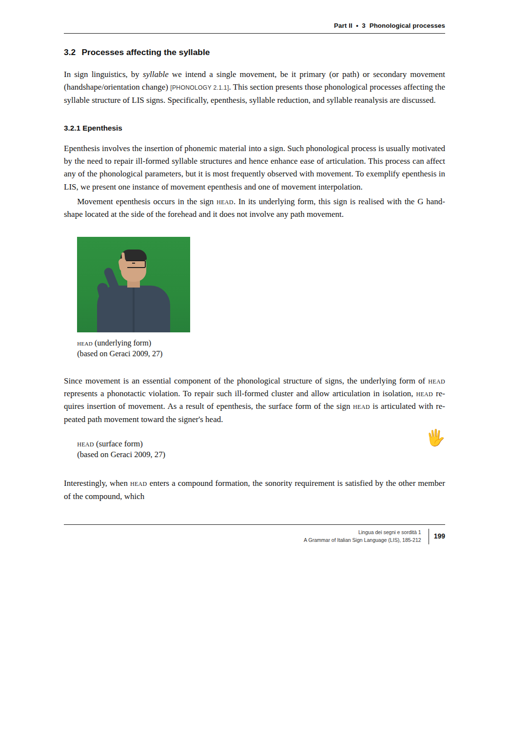Part II•3 Phonological processes
3.2 Processes affecting the syllable
In sign linguistics, by syllable we intend a single movement, be it primary (or path) or secondary movement (handshape/orientation change) [PHONOLOGY 2.1.1]. This section presents those phonological processes affecting the syllable structure of LIS signs. Specifically, epenthesis, syllable reduction, and syllable reanalysis are discussed.
3.2.1 Epenthesis
Epenthesis involves the insertion of phonemic material into a sign. Such phonological process is usually motivated by the need to repair ill-formed syllable structures and hence enhance ease of articulation. This process can affect any of the phonological parameters, but it is most frequently observed with movement. To exemplify epenthesis in LIS, we present one instance of movement epenthesis and one of movement interpolation.
Movement epenthesis occurs in the sign head. In its underlying form, this sign is realised with the G handshape located at the side of the forehead and it does not involve any path movement.
head (underlying form)
(based on Geraci 2009, 27)
Since movement is an essential component of the phonological structure of signs, the underlying form of head represents a phonotactic violation. To repair such ill-formed cluster and allow articulation in isolation, head requires insertion of movement. As a result of epenthesis, the surface form of the sign head is articulated with repeated path movement toward the signer's head.
🖐
head (surface form)
(based on Geraci 2009, 27)
Interestingly, when head enters a compound formation, the sonority requirement is satisfied by the other member of the compound, which
Lingua dei segni e sordità 1
A Grammar of Italian Sign Language (LIS), 185-212
199